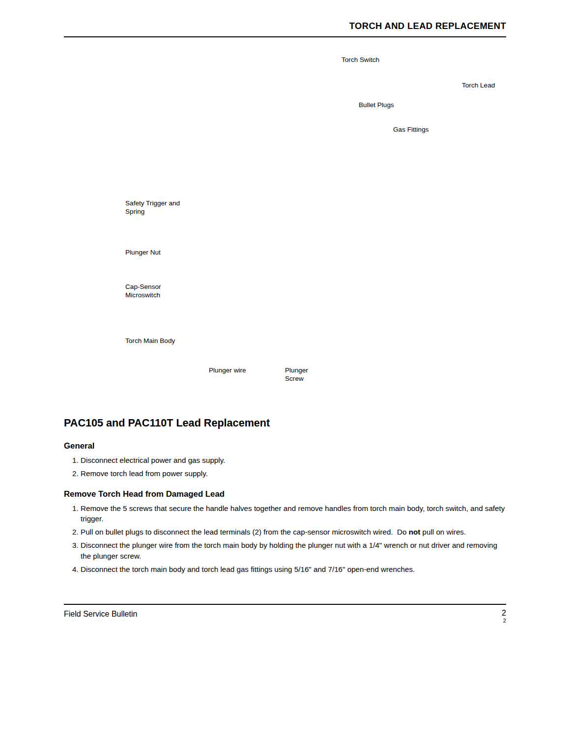TORCH AND LEAD REPLACEMENT
Torch Switch Torch Lead Bullet Plugs Gas Fittings Safety Trigger and Spring Plunger Nut Cap-Sensor Microswitch Torch Main Body Plunger wire Plunger Screw
PAC105 and PAC110T Lead Replacement
General
Disconnect electrical power and gas supply.
Remove torch lead from power supply.
Remove Torch Head from Damaged Lead
Remove the 5 screws that secure the handle halves together and remove handles from torch main body, torch switch, and safety trigger.
Pull on bullet plugs to disconnect the lead terminals (2) from the cap-sensor microswitch wired. Do not pull on wires.
Disconnect the plunger wire from the torch main body by holding the plunger nut with a 1/4" wrench or nut driver and removing the plunger screw.
Disconnect the torch main body and torch lead gas fittings using 5/16" and 7/16" open-end wrenches.
Field Service Bulletin 2 2